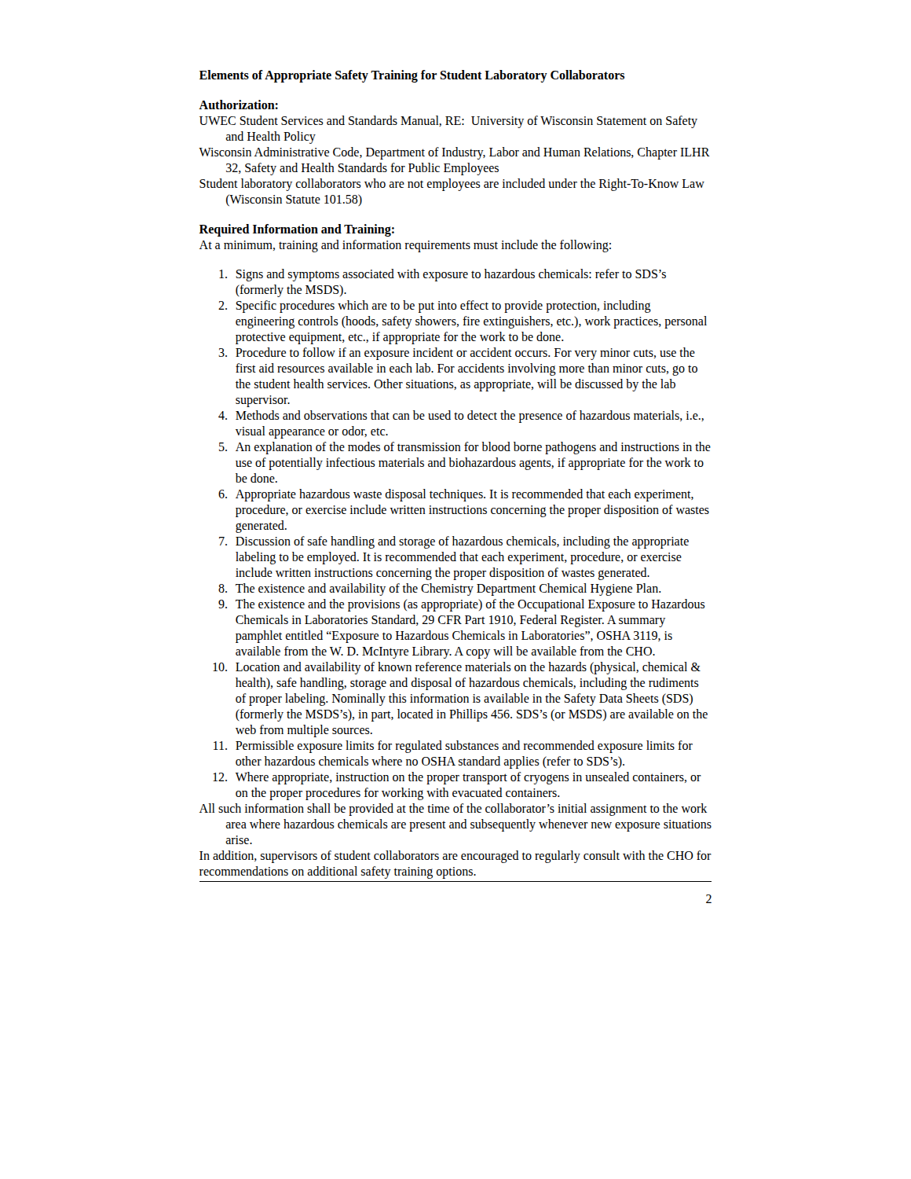Elements of Appropriate Safety Training for Student Laboratory Collaborators
Authorization:
UWEC Student Services and Standards Manual, RE: University of Wisconsin Statement on Safety and Health Policy
Wisconsin Administrative Code, Department of Industry, Labor and Human Relations, Chapter ILHR 32, Safety and Health Standards for Public Employees
Student laboratory collaborators who are not employees are included under the Right-To-Know Law (Wisconsin Statute 101.58)
Required Information and Training:
At a minimum, training and information requirements must include the following:
Signs and symptoms associated with exposure to hazardous chemicals: refer to SDS’s (formerly the MSDS).
Specific procedures which are to be put into effect to provide protection, including engineering controls (hoods, safety showers, fire extinguishers, etc.), work practices, personal protective equipment, etc., if appropriate for the work to be done.
Procedure to follow if an exposure incident or accident occurs. For very minor cuts, use the first aid resources available in each lab. For accidents involving more than minor cuts, go to the student health services. Other situations, as appropriate, will be discussed by the lab supervisor.
Methods and observations that can be used to detect the presence of hazardous materials, i.e., visual appearance or odor, etc.
An explanation of the modes of transmission for blood borne pathogens and instructions in the use of potentially infectious materials and biohazardous agents, if appropriate for the work to be done.
Appropriate hazardous waste disposal techniques. It is recommended that each experiment, procedure, or exercise include written instructions concerning the proper disposition of wastes generated.
Discussion of safe handling and storage of hazardous chemicals, including the appropriate labeling to be employed. It is recommended that each experiment, procedure, or exercise include written instructions concerning the proper disposition of wastes generated.
The existence and availability of the Chemistry Department Chemical Hygiene Plan.
The existence and the provisions (as appropriate) of the Occupational Exposure to Hazardous Chemicals in Laboratories Standard, 29 CFR Part 1910, Federal Register. A summary pamphlet entitled “Exposure to Hazardous Chemicals in Laboratories”, OSHA 3119, is available from the W. D. McIntyre Library. A copy will be available from the CHO.
Location and availability of known reference materials on the hazards (physical, chemical & health), safe handling, storage and disposal of hazardous chemicals, including the rudiments of proper labeling. Nominally this information is available in the Safety Data Sheets (SDS) (formerly the MSDS’s), in part, located in Phillips 456. SDS’s (or MSDS) are available on the web from multiple sources.
Permissible exposure limits for regulated substances and recommended exposure limits for other hazardous chemicals where no OSHA standard applies (refer to SDS’s).
Where appropriate, instruction on the proper transport of cryogens in unsealed containers, or on the proper procedures for working with evacuated containers.
All such information shall be provided at the time of the collaborator’s initial assignment to the work area where hazardous chemicals are present and subsequently whenever new exposure situations arise.
In addition, supervisors of student collaborators are encouraged to regularly consult with the CHO for recommendations on additional safety training options.
2